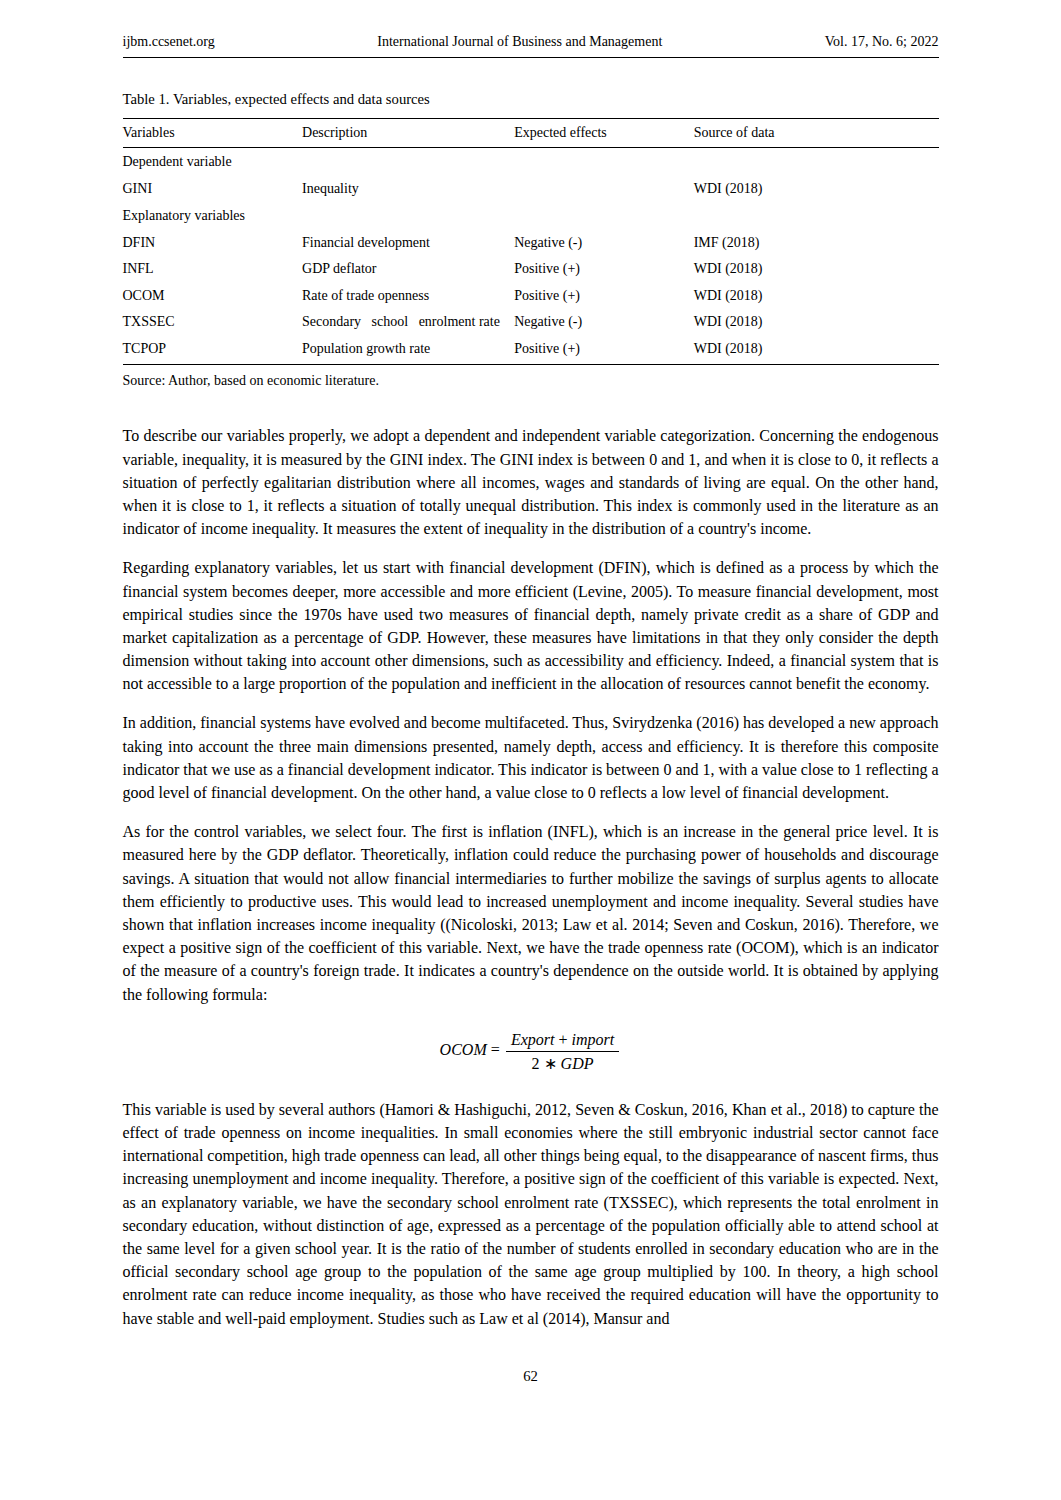ijbm.ccsenet.org International Journal of Business and Management Vol. 17, No. 6; 2022
Table 1. Variables, expected effects and data sources
| Variables | Description | Expected effects | Source of data |
| --- | --- | --- | --- |
| Dependent variable | | | |
| GINI | Inequality | | WDI (2018) |
| Explanatory variables | | | |
| DFIN | Financial development | Negative (-) | IMF (2018) |
| INFL | GDP deflator | Positive (+) | WDI (2018) |
| OCOM | Rate of trade openness | Positive (+) | WDI (2018) |
| TXSSEC | Secondary school enrolment rate | Negative (-) | WDI (2018) |
| TCPOP | Population growth rate | Positive (+) | WDI (2018) |
Source: Author, based on economic literature.
To describe our variables properly, we adopt a dependent and independent variable categorization. Concerning the endogenous variable, inequality, it is measured by the GINI index. The GINI index is between 0 and 1, and when it is close to 0, it reflects a situation of perfectly egalitarian distribution where all incomes, wages and standards of living are equal. On the other hand, when it is close to 1, it reflects a situation of totally unequal distribution. This index is commonly used in the literature as an indicator of income inequality. It measures the extent of inequality in the distribution of a country's income.
Regarding explanatory variables, let us start with financial development (DFIN), which is defined as a process by which the financial system becomes deeper, more accessible and more efficient (Levine, 2005). To measure financial development, most empirical studies since the 1970s have used two measures of financial depth, namely private credit as a share of GDP and market capitalization as a percentage of GDP. However, these measures have limitations in that they only consider the depth dimension without taking into account other dimensions, such as accessibility and efficiency. Indeed, a financial system that is not accessible to a large proportion of the population and inefficient in the allocation of resources cannot benefit the economy.
In addition, financial systems have evolved and become multifaceted. Thus, Svirydzenka (2016) has developed a new approach taking into account the three main dimensions presented, namely depth, access and efficiency. It is therefore this composite indicator that we use as a financial development indicator. This indicator is between 0 and 1, with a value close to 1 reflecting a good level of financial development. On the other hand, a value close to 0 reflects a low level of financial development.
As for the control variables, we select four. The first is inflation (INFL), which is an increase in the general price level. It is measured here by the GDP deflator. Theoretically, inflation could reduce the purchasing power of households and discourage savings. A situation that would not allow financial intermediaries to further mobilize the savings of surplus agents to allocate them efficiently to productive uses. This would lead to increased unemployment and income inequality. Several studies have shown that inflation increases income inequality ((Nicoloski, 2013; Law et al. 2014; Seven and Coskun, 2016). Therefore, we expect a positive sign of the coefficient of this variable. Next, we have the trade openness rate (OCOM), which is an indicator of the measure of a country's foreign trade. It indicates a country's dependence on the outside world. It is obtained by applying the following formula:
OCOM = Export + import 2 ∗ GDP
This variable is used by several authors (Hamori & Hashiguchi, 2012, Seven & Coskun, 2016, Khan et al., 2018) to capture the effect of trade openness on income inequalities. In small economies where the still embryonic industrial sector cannot face international competition, high trade openness can lead, all other things being equal, to the disappearance of nascent firms, thus increasing unemployment and income inequality. Therefore, a positive sign of the coefficient of this variable is expected. Next, as an explanatory variable, we have the secondary school enrolment rate (TXSSEC), which represents the total enrolment in secondary education, without distinction of age, expressed as a percentage of the population officially able to attend school at the same level for a given school year. It is the ratio of the number of students enrolled in secondary education who are in the official secondary school age group to the population of the same age group multiplied by 100. In theory, a high school enrolment rate can reduce income inequality, as those who have received the required education will have the opportunity to have stable and well-paid employment. Studies such as Law et al (2014), Mansur and
62